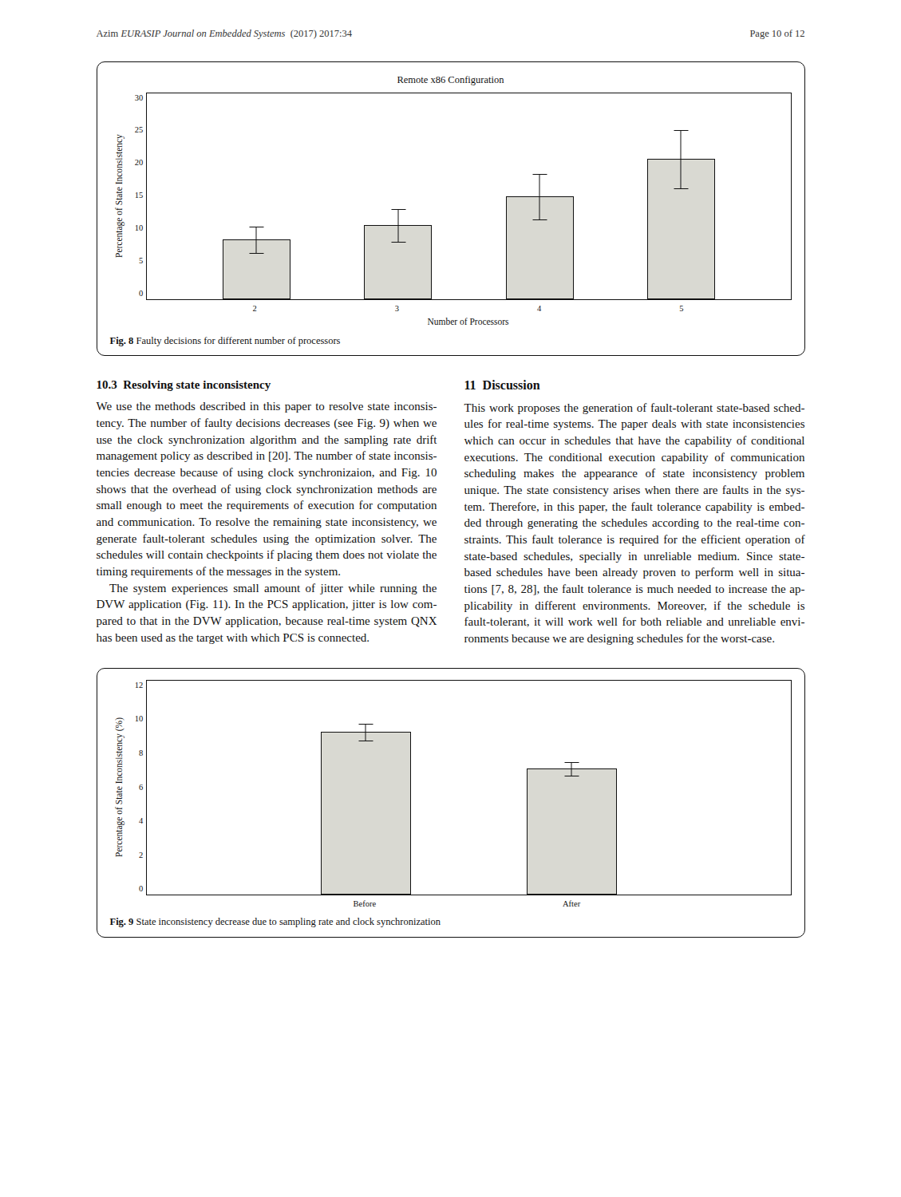Azim EURASIP Journal on Embedded Systems (2017) 2017:34
Page 10 of 12
Remote x86 Configuration
Percentage of State Inconsistency
302520151050
2345
Number of Processors
Fig. 8 Faulty decisions for different number of processors
10.3 Resolving state inconsistency
We use the methods described in this paper to resolve state inconsistency. The number of faulty decisions decreases (see Fig. 9) when we use the clock synchronization algorithm and the sampling rate drift management policy as described in [20]. The number of state inconsistencies decrease because of using clock synchronizaion, and Fig. 10 shows that the overhead of using clock synchronization methods are small enough to meet the requirements of execution for computation and communication. To resolve the remaining state inconsistency, we generate fault-tolerant schedules using the optimization solver. The schedules will contain checkpoints if placing them does not violate the timing requirements of the messages in the system.
The system experiences small amount of jitter while running the DVW application (Fig. 11). In the PCS application, jitter is low compared to that in the DVW application, because real-time system QNX has been used as the target with which PCS is connected.
11 Discussion
This work proposes the generation of fault-tolerant state-based schedules for real-time systems. The paper deals with state inconsistencies which can occur in schedules that have the capability of conditional executions. The conditional execution capability of communication scheduling makes the appearance of state inconsistency problem unique. The state consistency arises when there are faults in the system. Therefore, in this paper, the fault tolerance capability is embedded through generating the schedules according to the real-time constraints. This fault tolerance is required for the efficient operation of state-based schedules, specially in unreliable medium. Since state-based schedules have been already proven to perform well in situations [7, 8, 28], the fault tolerance is much needed to increase the applicability in different environments. Moreover, if the schedule is fault-tolerant, it will work well for both reliable and unreliable environments because we are designing schedules for the worst-case.
Percentage of State Inconsistency (%)
121086420
Before After
Fig. 9 State inconsistency decrease due to sampling rate and clock synchronization